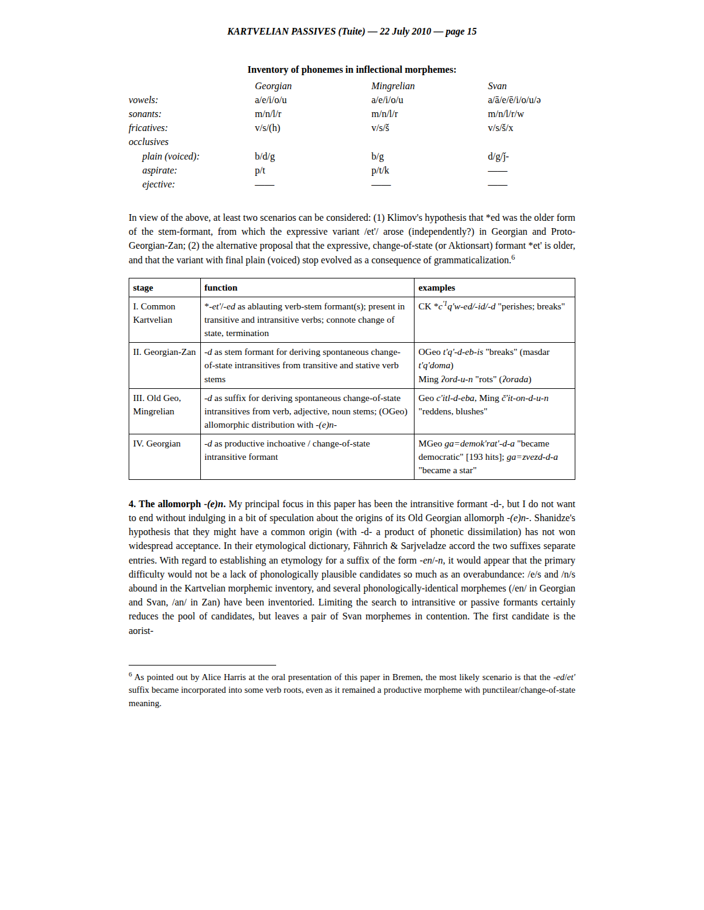KARTVELIAN PASSIVES (Tuite) — 22 July 2010 — page 15
Inventory of phonemes in inflectional morphemes:
| | Georgian | Mingrelian | Svan |
| vowels: | a/e/i/o/u | a/e/i/o/u | a/ā/e/ē/i/o/u/ə |
| sonants: | m/n/l/r | m/n/l/r | m/n/l/r/w |
| fricatives: | v/s/(h) | v/s/š | v/s/š/x |
| occlusives | | | |
| plain (voiced): | b/d/g | b/g | d/g/ǰ- |
| aspirate: | p/t | p/t/k | —— |
| ejective: | —— | —— | —— |
In view of the above, at least two scenarios can be considered: (1) Klimov's hypothesis that *ed was the older form of the stem-formant, from which the expressive variant /et'/ arose (independently?) in Georgian and Proto-Georgian-Zan; (2) the alternative proposal that the expressive, change-of-state (or Aktionsart) formant *et' is older, and that the variant with final plain (voiced) stop evolved as a consequence of grammaticalization.6
| stage | function | examples |
| --- | --- | --- |
| I. Common Kartvelian | *- et' /- ed as ablauting verb-stem formant(s); present in transitive and intransitive verbs; connote change of state, termination | CK * c '1 q'w-ed/-id/-d "perishes; breaks" |
| II. Georgian-Zan | - d as stem formant for deriving spontaneous change-of-state intransitives from transitive and stative verb stems | OGeo t'q'-d-eb-is "breaks" (masdar t'q'doma ) Ming ʔord-u-n "rots" ( ʔorada ) |
| III. Old Geo, Mingrelian | - d as suffix for deriving spontaneous change-of-state intransitives from verb, adjective, noun stems; (OGeo) allomorphic distribution with - (e)n - | Geo c'itl-d-eba , Ming č'it-on-d-u-n "reddens, blushes" |
| IV. Georgian | - d as productive inchoative / change-of-state intransitive formant | MGeo ga=demok'rat'-d-a "became democratic" [193 hits]; ga=zvezd-d-a "became a star" |
4. The allomorph -(e)n. My principal focus in this paper has been the intransitive formant -d-, but I do not want to end without indulging in a bit of speculation about the origins of its Old Georgian allomorph -(e)n-. Shanidze's hypothesis that they might have a common origin (with -d- a product of phonetic dissimilation) has not won widespread acceptance. In their etymological dictionary, Fähnrich & Sarjveladze accord the two suffixes separate entries. With regard to establishing an etymology for a suffix of the form -en/-n, it would appear that the primary difficulty would not be a lack of phonologically plausible candidates so much as an overabundance: /e/s and /n/s abound in the Kartvelian morphemic inventory, and several phonologically-identical morphemes (/en/ in Georgian and Svan, /an/ in Zan) have been inventoried. Limiting the search to intransitive or passive formants certainly reduces the pool of candidates, but leaves a pair of Svan morphemes in contention. The first candidate is the aorist-
6 As pointed out by Alice Harris at the oral presentation of this paper in Bremen, the most likely scenario is that the -ed/et' suffix became incorporated into some verb roots, even as it remained a productive morpheme with punctilear/change-of-state meaning.